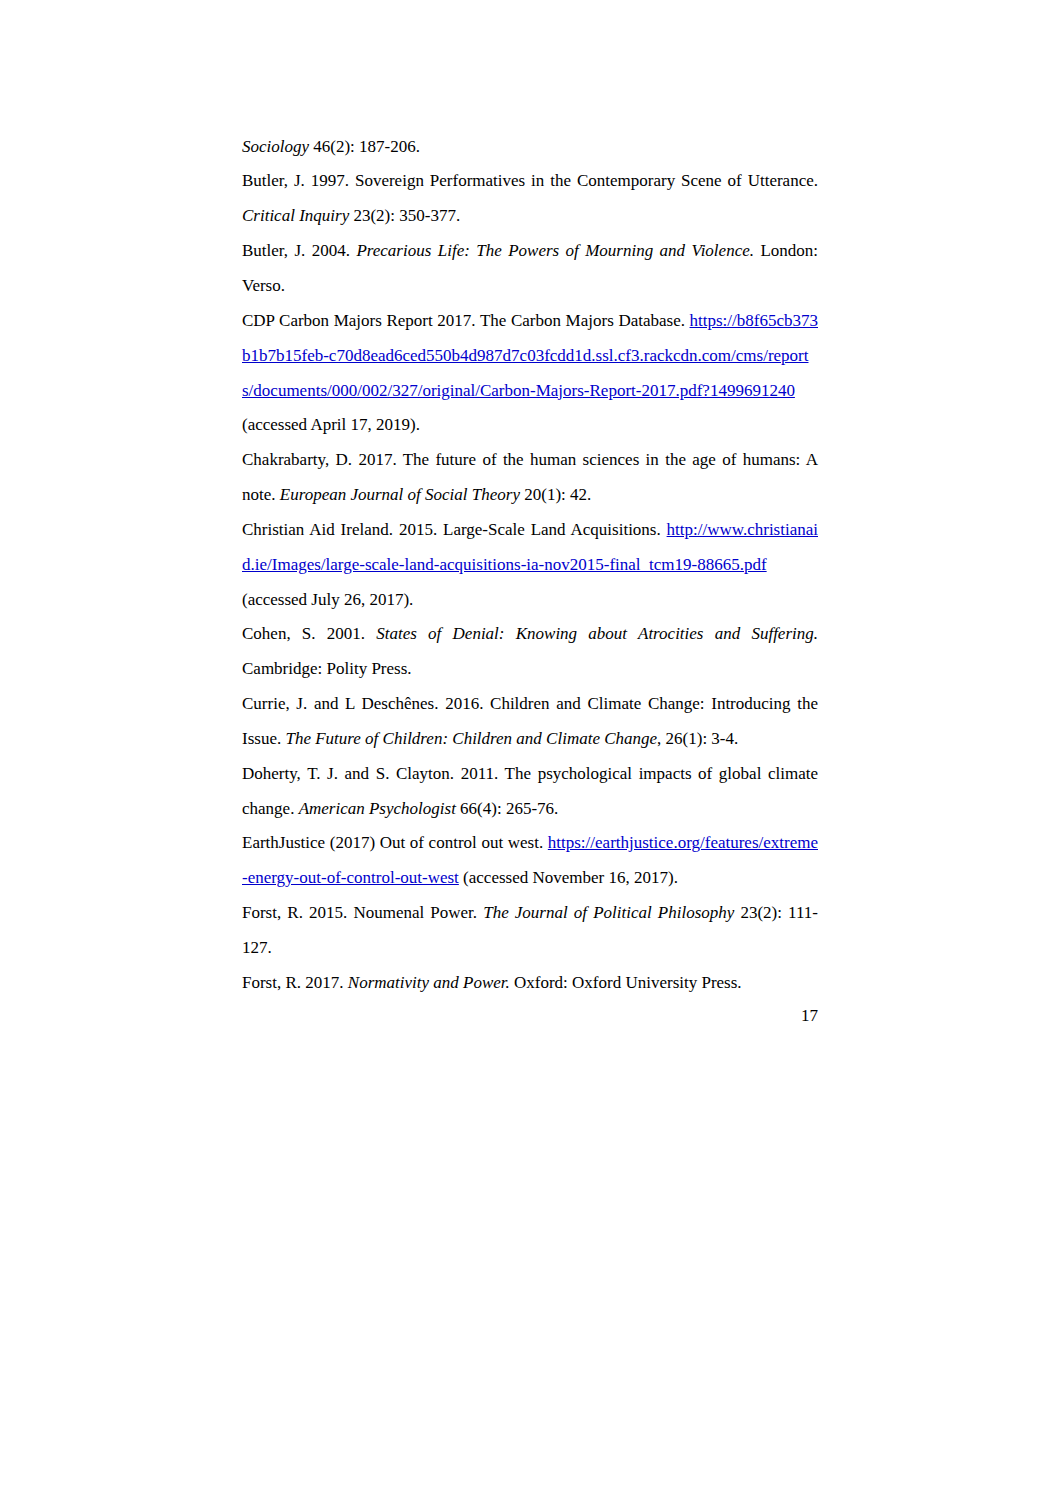Sociology 46(2): 187-206.
Butler, J. 1997. Sovereign Performatives in the Contemporary Scene of Utterance. Critical Inquiry 23(2): 350-377.
Butler, J. 2004. Precarious Life: The Powers of Mourning and Violence. London: Verso.
CDP Carbon Majors Report 2017. The Carbon Majors Database. https://b8f65cb373b1b7b15feb-c70d8ead6ced550b4d987d7c03fcdd1d.ssl.cf3.rackcdn.com/cms/reports/documents/000/002/327/original/Carbon-Majors-Report-2017.pdf?1499691240 (accessed April 17, 2019).
Chakrabarty, D. 2017. The future of the human sciences in the age of humans: A note. European Journal of Social Theory 20(1): 42.
Christian Aid Ireland. 2015. Large-Scale Land Acquisitions. http://www.christianaid.ie/Images/large-scale-land-acquisitions-ia-nov2015-final_tcm19-88665.pdf (accessed July 26, 2017).
Cohen, S. 2001. States of Denial: Knowing about Atrocities and Suffering. Cambridge: Polity Press.
Currie, J. and L Deschênes. 2016. Children and Climate Change: Introducing the Issue. The Future of Children: Children and Climate Change, 26(1): 3-4.
Doherty, T. J. and S. Clayton. 2011. The psychological impacts of global climate change. American Psychologist 66(4): 265-76.
EarthJustice (2017) Out of control out west. https://earthjustice.org/features/extreme-energy-out-of-control-out-west (accessed November 16, 2017).
Forst, R. 2015. Noumenal Power. The Journal of Political Philosophy 23(2): 111-127.
Forst, R. 2017. Normativity and Power. Oxford: Oxford University Press.
17